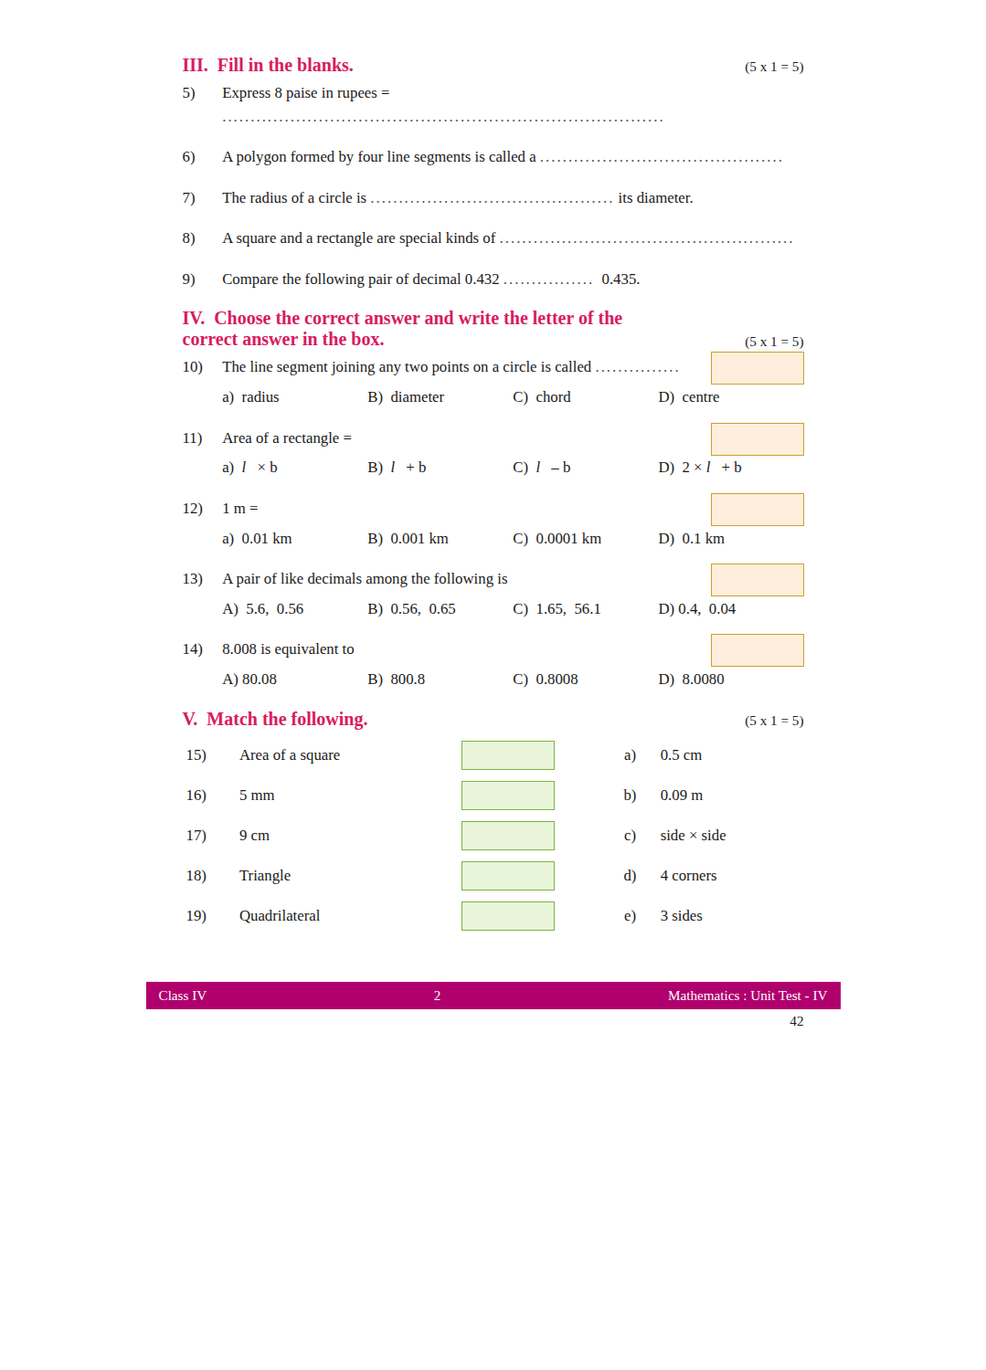III. Fill in the blanks.
(5 x 1 = 5)
5) Express 8 paise in rupees = ..............................................................................
6) A polygon formed by four line segments is called a ...........................................
7) The radius of a circle is ........................................... its diameter.
8) A square and a rectangle are special kinds of ....................................................
9) Compare the following pair of decimal 0.432 ................ 0.435.
IV. Choose the correct answer and write the letter of the correct answer in the box.
(5 x 1 = 5)
10) The line segment joining any two points on a circle is called ...............
a) radius B) diameter C) chord D) centre
11) Area of a rectangle =
a) l × b B) l + b C) l – b D) 2 × l + b
12) 1 m =
a) 0.01 km B) 0.001 km C) 0.0001 km D) 0.1 km
13) A pair of like decimals among the following is
A) 5.6, 0.56 B) 0.56, 0.65 C) 1.65, 56.1 D) 0.4, 0.04
14) 8.008 is equivalent to
A) 80.08 B) 800.8 C) 0.8008 D) 8.0080
V. Match the following.
(5 x 1 = 5)
| 15) | Area of a square | | a) | 0.5 cm |
| 16) | 5 mm | | b) | 0.09 m |
| 17) | 9 cm | | c) | side × side |
| 18) | Triangle | | d) | 4 corners |
| 19) | Quadrilateral | | e) | 3 sides |
Class IV
2
Mathematics : Unit Test - IV
42